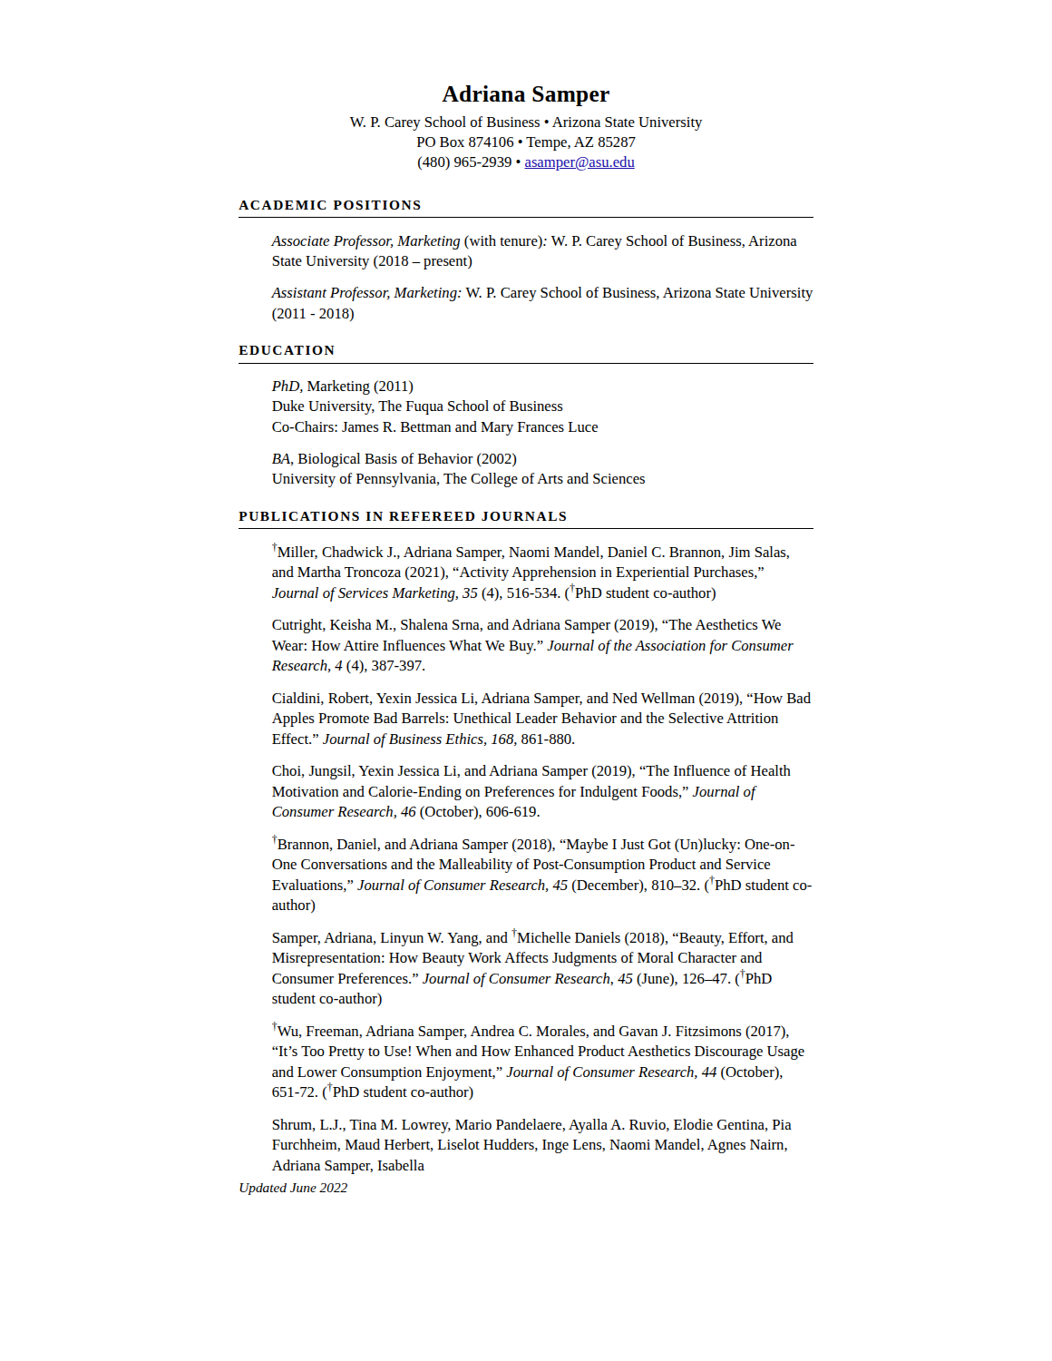Adriana Samper
W. P. Carey School of Business • Arizona State University
PO Box 874106 • Tempe, AZ 85287
(480) 965-2939 • asamper@asu.edu
Academic Positions
Associate Professor, Marketing (with tenure): W. P. Carey School of Business, Arizona State University (2018 – present)
Assistant Professor, Marketing: W. P. Carey School of Business, Arizona State University (2011 - 2018)
Education
PhD, Marketing (2011)
Duke University, The Fuqua School of Business
Co-Chairs: James R. Bettman and Mary Frances Luce
BA, Biological Basis of Behavior (2002)
University of Pennsylvania, The College of Arts and Sciences
Publications in Refereed Journals
†Miller, Chadwick J., Adriana Samper, Naomi Mandel, Daniel C. Brannon, Jim Salas, and Martha Troncoza (2021), “Activity Apprehension in Experiential Purchases,” Journal of Services Marketing, 35 (4), 516-534. (†PhD student co-author)
Cutright, Keisha M., Shalena Srna, and Adriana Samper (2019), “The Aesthetics We Wear: How Attire Influences What We Buy.” Journal of the Association for Consumer Research, 4 (4), 387-397.
Cialdini, Robert, Yexin Jessica Li, Adriana Samper, and Ned Wellman (2019), “How Bad Apples Promote Bad Barrels: Unethical Leader Behavior and the Selective Attrition Effect.” Journal of Business Ethics, 168, 861-880.
Choi, Jungsil, Yexin Jessica Li, and Adriana Samper (2019), “The Influence of Health Motivation and Calorie-Ending on Preferences for Indulgent Foods,” Journal of Consumer Research, 46 (October), 606-619.
†Brannon, Daniel, and Adriana Samper (2018), “Maybe I Just Got (Un)lucky: One-on-One Conversations and the Malleability of Post-Consumption Product and Service Evaluations,” Journal of Consumer Research, 45 (December), 810–32. (†PhD student co-author)
Samper, Adriana, Linyun W. Yang, and †Michelle Daniels (2018), “Beauty, Effort, and Misrepresentation: How Beauty Work Affects Judgments of Moral Character and Consumer Preferences.” Journal of Consumer Research, 45 (June), 126–47. (†PhD student co-author)
†Wu, Freeman, Adriana Samper, Andrea C. Morales, and Gavan J. Fitzsimons (2017), “It’s Too Pretty to Use! When and How Enhanced Product Aesthetics Discourage Usage and Lower Consumption Enjoyment,” Journal of Consumer Research, 44 (October), 651-72. (†PhD student co-author)
Shrum, L.J., Tina M. Lowrey, Mario Pandelaere, Ayalla A. Ruvio, Elodie Gentina, Pia Furchheim, Maud Herbert, Liselot Hudders, Inge Lens, Naomi Mandel, Agnes Nairn, Adriana Samper, Isabella
Updated June 2022